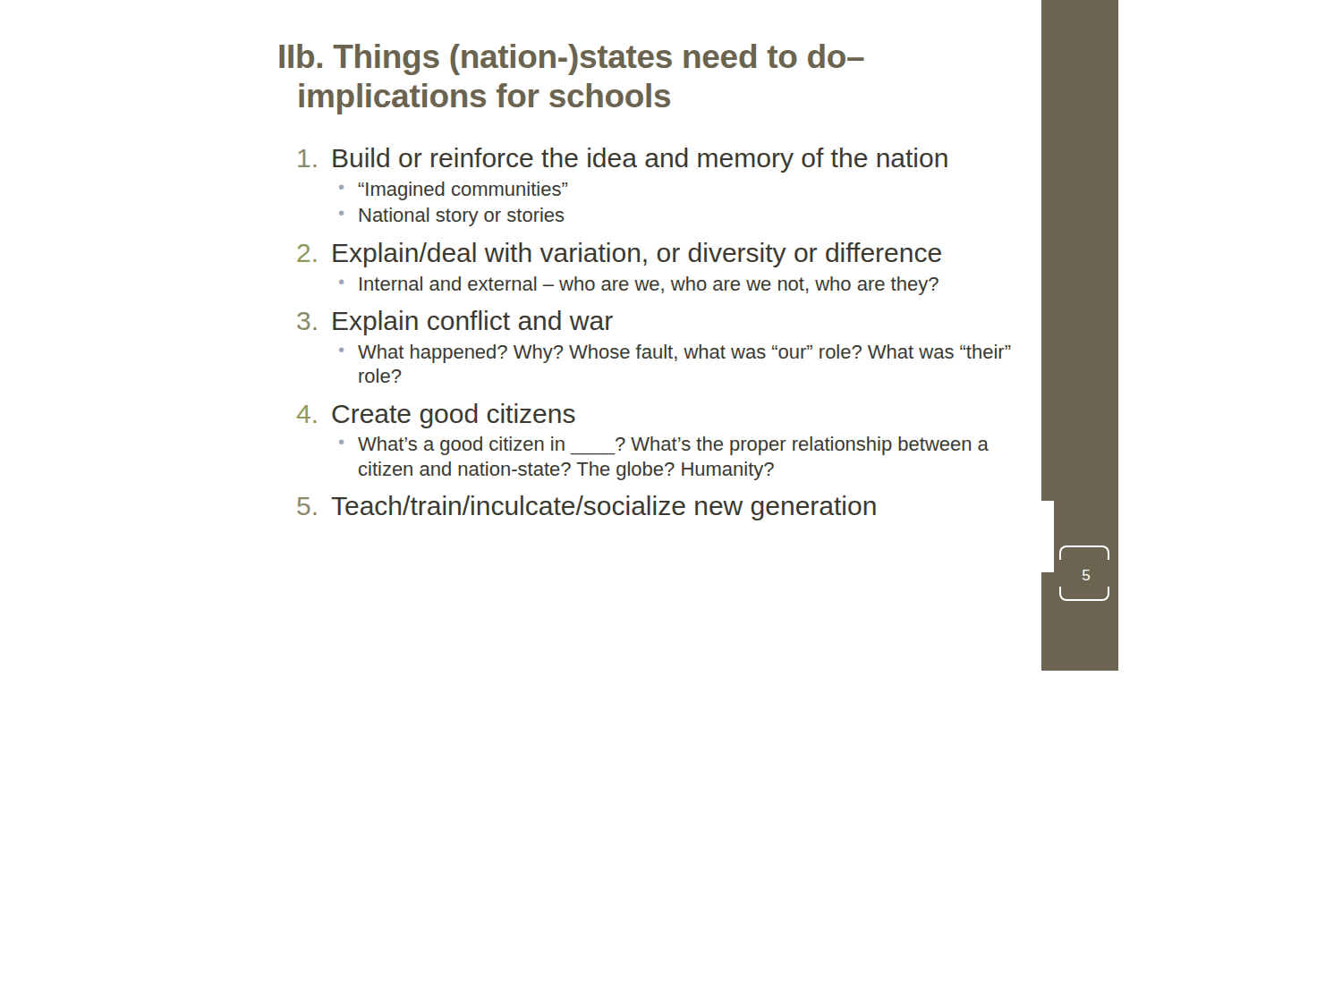IIb. Things (nation-)states need to do–implications for schools
Build or reinforce the idea and memory of the nation
“Imagined communities”
National story or stories
Explain/deal with variation, or diversity or difference
Internal and external – who are we, who are we not, who are they?
Explain conflict and war
What happened? Why? Whose fault, what was “our” role? What was “their” role?
Create good citizens
What’s a good citizen in ____? What’s the proper relationship between a citizen and nation-state? The globe? Humanity?
Teach/train/inculcate/socialize new generation
5